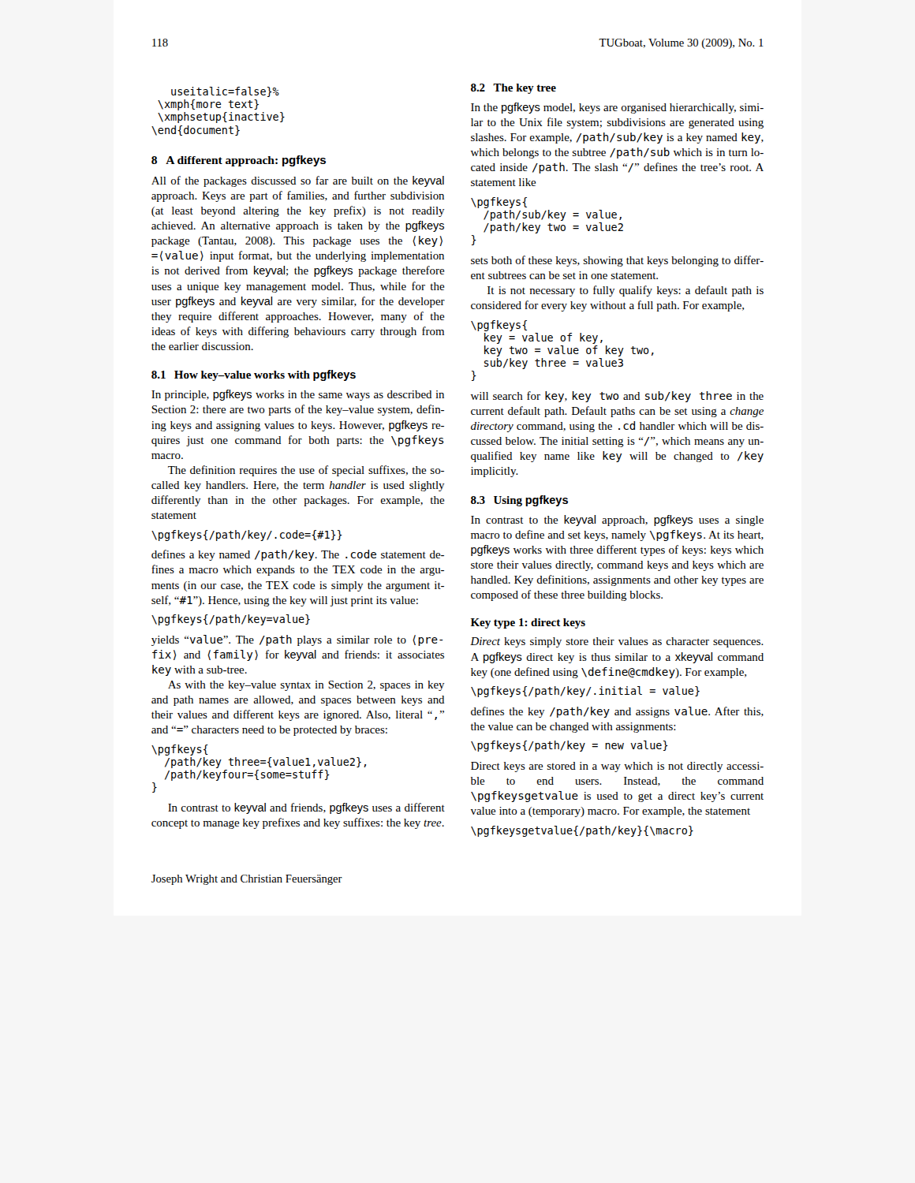118 TUGboat, Volume 30 (2009), No. 1
   useitalic=false}%
 \xmph{more text}
 \xmphsetup{inactive}
\end{document}
8 A different approach: pgfkeys
All of the packages discussed so far are built on the keyval approach. Keys are part of families, and further subdivision (at least beyond altering the key prefix) is not readily achieved. An alternative approach is taken by the pgfkeys package (Tantau, 2008). This package uses the ⟨key⟩=⟨value⟩ input format, but the underlying implementation is not derived from keyval; the pgfkeys package therefore uses a unique key management model. Thus, while for the user pgfkeys and keyval are very similar, for the developer they require different approaches. However, many of the ideas of keys with differing behaviours carry through from the earlier discussion.
8.1 How key–value works with pgfkeys
In principle, pgfkeys works in the same ways as described in Section 2: there are two parts of the key–value system, defining keys and assigning values to keys. However, pgfkeys requires just one command for both parts: the \pgfkeys macro.
The definition requires the use of special suffixes, the so-called key handlers. Here, the term handler is used slightly differently than in the other packages. For example, the statement
\pgfkeys{/path/key/.code={#1}}
defines a key named /path/key. The .code statement defines a macro which expands to the Te X code in the arguments (in our case, the Te X code is simply the argument itself, “#1”). Hence, using the key will just print its value:
\pgfkeys{/path/key=value}
yields “value”. The /path plays a similar role to ⟨prefix⟩ and ⟨family⟩ for keyval and friends: it associates key with a sub-tree.
As with the key–value syntax in Section 2, spaces in key and path names are allowed, and spaces between keys and their values and different keys are ignored. Also, literal “,” and “=” characters need to be protected by braces:
\pgfkeys{
  /path/key three={value1,value2},
  /path/keyfour={some=stuff}
}
In contrast to keyval and friends, pgfkeys uses a different concept to manage key prefixes and key suffixes: the key tree.
8.2 The key tree
In the pgfkeys model, keys are organised hierarchically, similar to the Unix file system; subdivisions are generated using slashes. For example, /path/sub/key is a key named key, which belongs to the subtree /path/sub which is in turn located inside /path. The slash “/” defines the tree’s root. A statement like
\pgfkeys{
  /path/sub/key = value,
  /path/key two = value2
}
sets both of these keys, showing that keys belonging to different subtrees can be set in one statement.
It is not necessary to fully qualify keys: a default path is considered for every key without a full path. For example,
\pgfkeys{
  key = value of key,
  key two = value of key two,
  sub/key three = value3
}
will search for key, key two and sub/key three in the current default path. Default paths can be set using a change directory command, using the .cd handler which will be discussed below. The initial setting is “/”, which means any unqualified key name like key will be changed to /key implicitly.
8.3 Using pgfkeys
In contrast to the keyval approach, pgfkeys uses a single macro to define and set keys, namely \pgfkeys. At its heart, pgfkeys works with three different types of keys: keys which store their values directly, command keys and keys which are handled. Key definitions, assignments and other key types are composed of these three building blocks.
Key type 1: direct keys
Direct keys simply store their values as character sequences. A pgfkeys direct key is thus similar to a xkeyval command key (one defined using \define@cmdkey). For example,
\pgfkeys{/path/key/.initial = value}
defines the key /path/key and assigns value. After this, the value can be changed with assignments:
\pgfkeys{/path/key = new value}
Direct keys are stored in a way which is not directly accessible to end users. Instead, the command \pgfkeysgetvalue is used to get a direct key’s current value into a (temporary) macro. For example, the statement
\pgfkeysgetvalue{/path/key}{\macro}
Joseph Wright and Christian Feuersänger